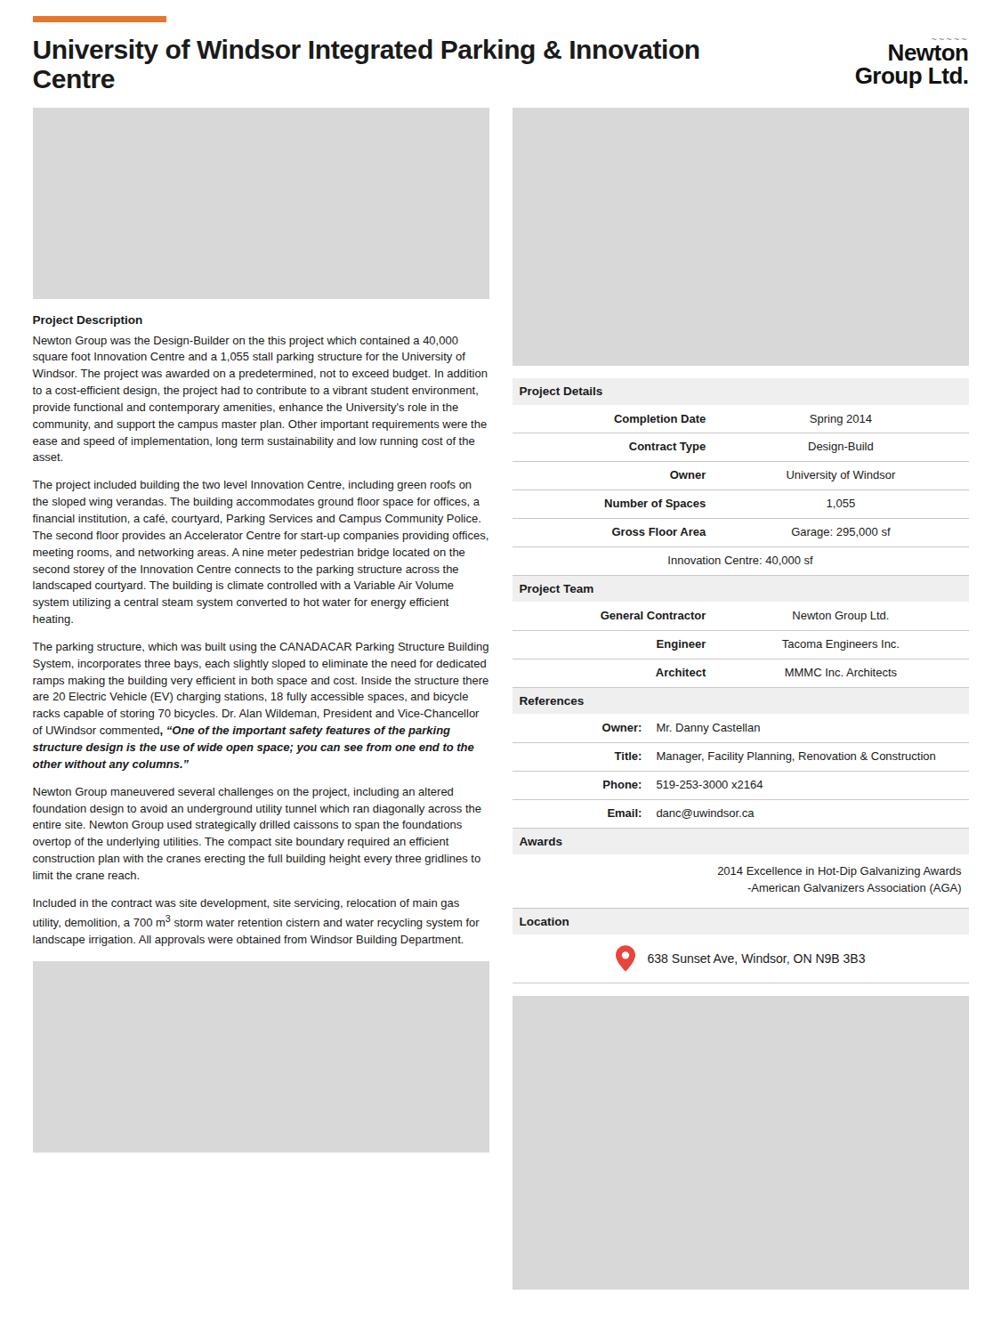University of Windsor Integrated Parking & Innovation Centre
~~~~~ Newton Group Ltd.
Project Description
Newton Group was the Design-Builder on the this project which contained a 40,000 square foot Innovation Centre and a 1,055 stall parking structure for the University of Windsor. The project was awarded on a predetermined, not to exceed budget. In addition to a cost-efficient design, the project had to contribute to a vibrant student environment, provide functional and contemporary amenities, enhance the University's role in the community, and support the campus master plan. Other important requirements were the ease and speed of implementation, long term sustainability and low running cost of the asset.
The project included building the two level Innovation Centre, including green roofs on the sloped wing verandas. The building accommodates ground floor space for offices, a financial institution, a café, courtyard, Parking Services and Campus Community Police. The second floor provides an Accelerator Centre for start-up companies providing offices, meeting rooms, and networking areas. A nine meter pedestrian bridge located on the second storey of the Innovation Centre connects to the parking structure across the landscaped courtyard. The building is climate controlled with a Variable Air Volume system utilizing a central steam system converted to hot water for energy efficient heating.
The parking structure, which was built using the CANADACAR Parking Structure Building System, incorporates three bays, each slightly sloped to eliminate the need for dedicated ramps making the building very efficient in both space and cost. Inside the structure there are 20 Electric Vehicle (EV) charging stations, 18 fully accessible spaces, and bicycle racks capable of storing 70 bicycles. Dr. Alan Wildeman, President and Vice-Chancellor of UWindsor commented, “One of the important safety features of the parking structure design is the use of wide open space; you can see from one end to the other without any columns.”
Newton Group maneuvered several challenges on the project, including an altered foundation design to avoid an underground utility tunnel which ran diagonally across the entire site. Newton Group used strategically drilled caissons to span the foundations overtop of the underlying utilities. The compact site boundary required an efficient construction plan with the cranes erecting the full building height every three gridlines to limit the crane reach.
Included in the contract was site development, site servicing, relocation of main gas utility, demolition, a 700 m3 storm water retention cistern and water recycling system for landscape irrigation. All approvals were obtained from Windsor Building Department.
Project Details
| Completion Date | Spring 2014 |
| Contract Type | Design-Build |
| Owner | University of Windsor |
| Number of Spaces | 1,055 |
| Gross Floor Area | Garage: 295,000 sf |
| Innovation Centre: 40,000 sf |
Project Team
| General Contractor | Newton Group Ltd. |
| Engineer | Tacoma Engineers Inc. |
| Architect | MMMC Inc. Architects |
References
| Owner: | Mr. Danny Castellan |
| Title: | Manager, Facility Planning, Renovation & Construction |
| Phone: | 519-253-3000 x2164 |
| Email: | danc@uwindsor.ca |
Awards
2014 Excellence in Hot-Dip Galvanizing Awards
-American Galvanizers Association (AGA)
Location
638 Sunset Ave, Windsor, ON N9B 3B3